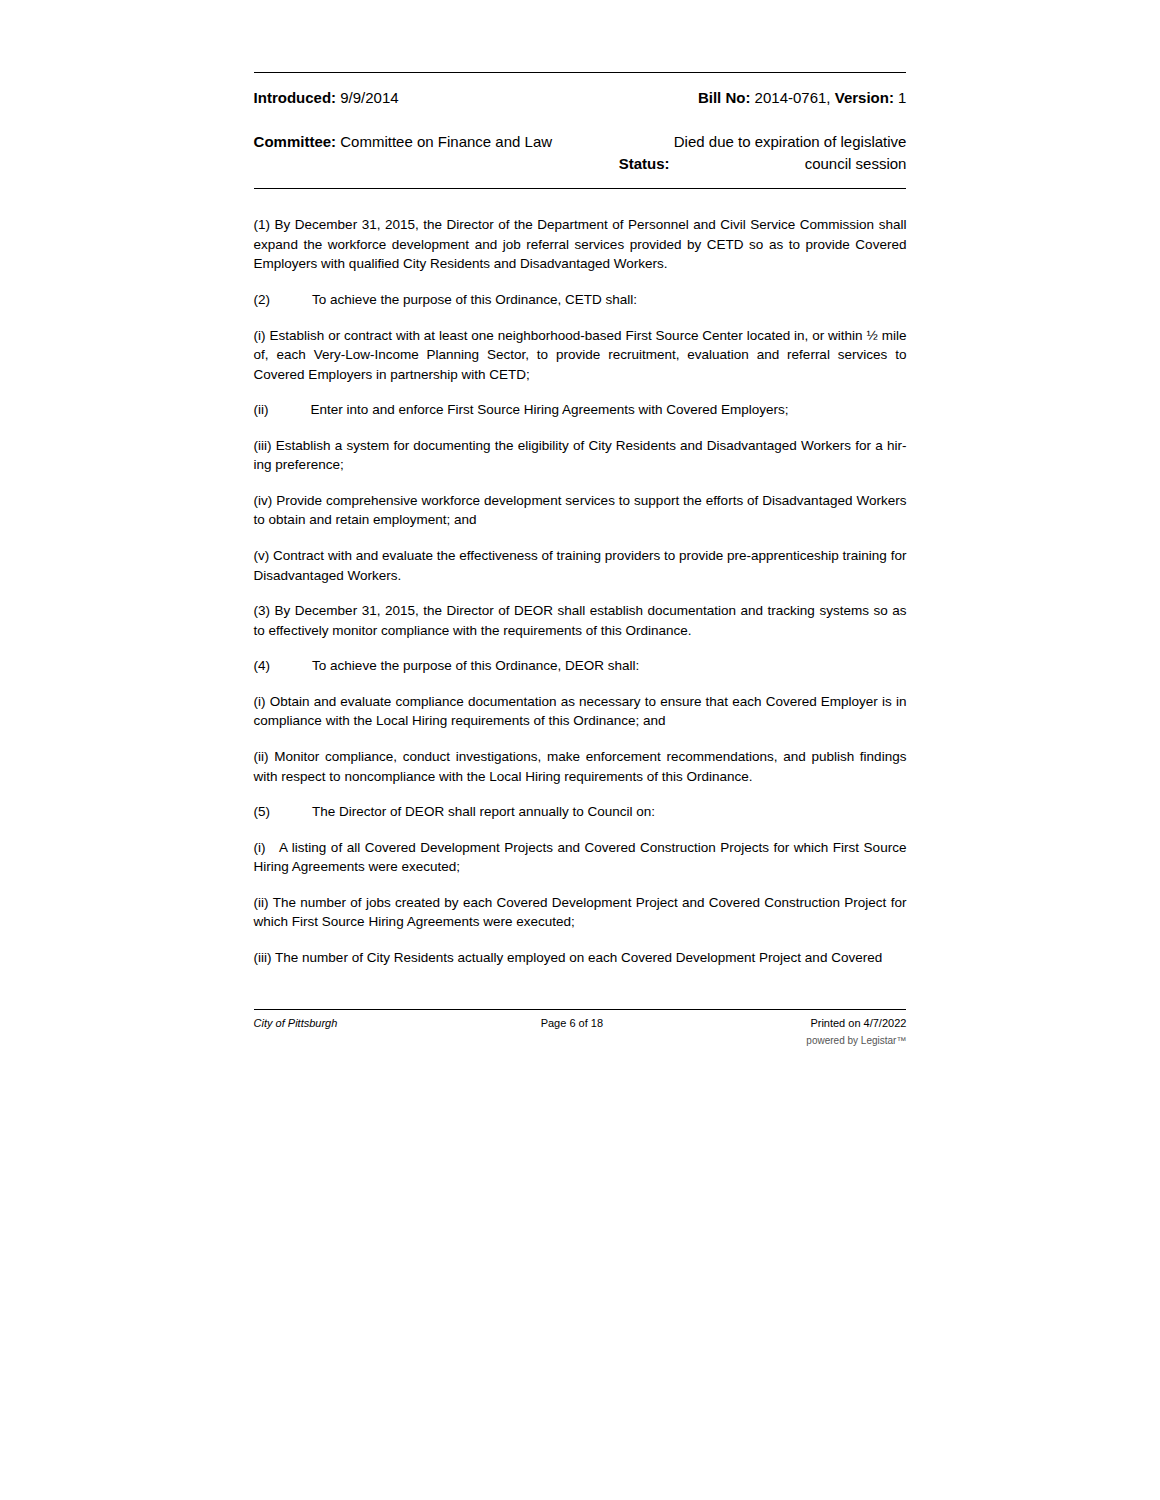Introduced: 9/9/2014
Bill No: 2014-0761, Version: 1
Committee: Committee on Finance and Law
Status: Died due to expiration of legislativecouncil session
(1) By December 31, 2015, the Director of the Department of Personnel and Civil Service Commission shall expand the workforce development and job referral services provided by CETD so as to provide Covered Employers with qualified City Residents and Disadvantaged Workers.
(2) To achieve the purpose of this Ordinance, CETD shall:
(i) Establish or contract with at least one neighborhood-based First Source Center located in, or within ½ mile of, each Very-Low-Income Planning Sector, to provide recruitment, evaluation and referral services to Covered Employers in partnership with CETD;
(ii) Enter into and enforce First Source Hiring Agreements with Covered Employers;
(iii) Establish a system for documenting the eligibility of City Residents and Disadvantaged Workers for a hiring preference;
(iv) Provide comprehensive workforce development services to support the efforts of Disadvantaged Workers to obtain and retain employment; and
(v) Contract with and evaluate the effectiveness of training providers to provide pre-apprenticeship training for Disadvantaged Workers.
(3) By December 31, 2015, the Director of DEOR shall establish documentation and tracking systems so as to effectively monitor compliance with the requirements of this Ordinance.
(4) To achieve the purpose of this Ordinance, DEOR shall:
(i) Obtain and evaluate compliance documentation as necessary to ensure that each Covered Employer is in compliance with the Local Hiring requirements of this Ordinance; and
(ii) Monitor compliance, conduct investigations, make enforcement recommendations, and publish findings with respect to noncompliance with the Local Hiring requirements of this Ordinance.
(5) The Director of DEOR shall report annually to Council on:
(i) A listing of all Covered Development Projects and Covered Construction Projects for which First Source Hiring Agreements were executed;
(ii) The number of jobs created by each Covered Development Project and Covered Construction Project for which First Source Hiring Agreements were executed;
(iii) The number of City Residents actually employed on each Covered Development Project and Covered
City of Pittsburgh
Page 6 of 18
Printed on 4/7/2022 powered by Legistar™